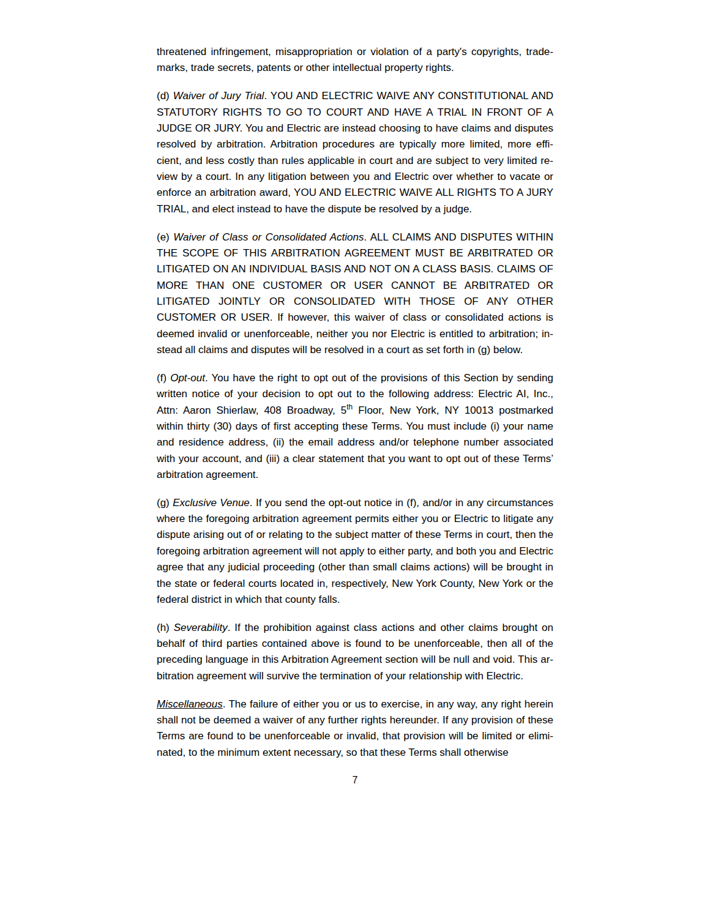threatened infringement, misappropriation or violation of a party's copyrights, trademarks, trade secrets, patents or other intellectual property rights.
(d) Waiver of Jury Trial. YOU AND ELECTRIC WAIVE ANY CONSTITUTIONAL AND STATUTORY RIGHTS TO GO TO COURT AND HAVE A TRIAL IN FRONT OF A JUDGE OR JURY. You and Electric are instead choosing to have claims and disputes resolved by arbitration. Arbitration procedures are typically more limited, more efficient, and less costly than rules applicable in court and are subject to very limited review by a court. In any litigation between you and Electric over whether to vacate or enforce an arbitration award, YOU AND ELECTRIC WAIVE ALL RIGHTS TO A JURY TRIAL, and elect instead to have the dispute be resolved by a judge.
(e) Waiver of Class or Consolidated Actions. ALL CLAIMS AND DISPUTES WITHIN THE SCOPE OF THIS ARBITRATION AGREEMENT MUST BE ARBITRATED OR LITIGATED ON AN INDIVIDUAL BASIS AND NOT ON A CLASS BASIS. CLAIMS OF MORE THAN ONE CUSTOMER OR USER CANNOT BE ARBITRATED OR LITIGATED JOINTLY OR CONSOLIDATED WITH THOSE OF ANY OTHER CUSTOMER OR USER. If however, this waiver of class or consolidated actions is deemed invalid or unenforceable, neither you nor Electric is entitled to arbitration; instead all claims and disputes will be resolved in a court as set forth in (g) below.
(f) Opt-out. You have the right to opt out of the provisions of this Section by sending written notice of your decision to opt out to the following address: Electric AI, Inc., Attn: Aaron Shierlaw, 408 Broadway, 5th Floor, New York, NY 10013 postmarked within thirty (30) days of first accepting these Terms. You must include (i) your name and residence address, (ii) the email address and/or telephone number associated with your account, and (iii) a clear statement that you want to opt out of these Terms’ arbitration agreement.
(g) Exclusive Venue. If you send the opt-out notice in (f), and/or in any circumstances where the foregoing arbitration agreement permits either you or Electric to litigate any dispute arising out of or relating to the subject matter of these Terms in court, then the foregoing arbitration agreement will not apply to either party, and both you and Electric agree that any judicial proceeding (other than small claims actions) will be brought in the state or federal courts located in, respectively, New York County, New York or the federal district in which that county falls.
(h) Severability. If the prohibition against class actions and other claims brought on behalf of third parties contained above is found to be unenforceable, then all of the preceding language in this Arbitration Agreement section will be null and void. This arbitration agreement will survive the termination of your relationship with Electric.
Miscellaneous. The failure of either you or us to exercise, in any way, any right herein shall not be deemed a waiver of any further rights hereunder. If any provision of these Terms are found to be unenforceable or invalid, that provision will be limited or eliminated, to the minimum extent necessary, so that these Terms shall otherwise
7